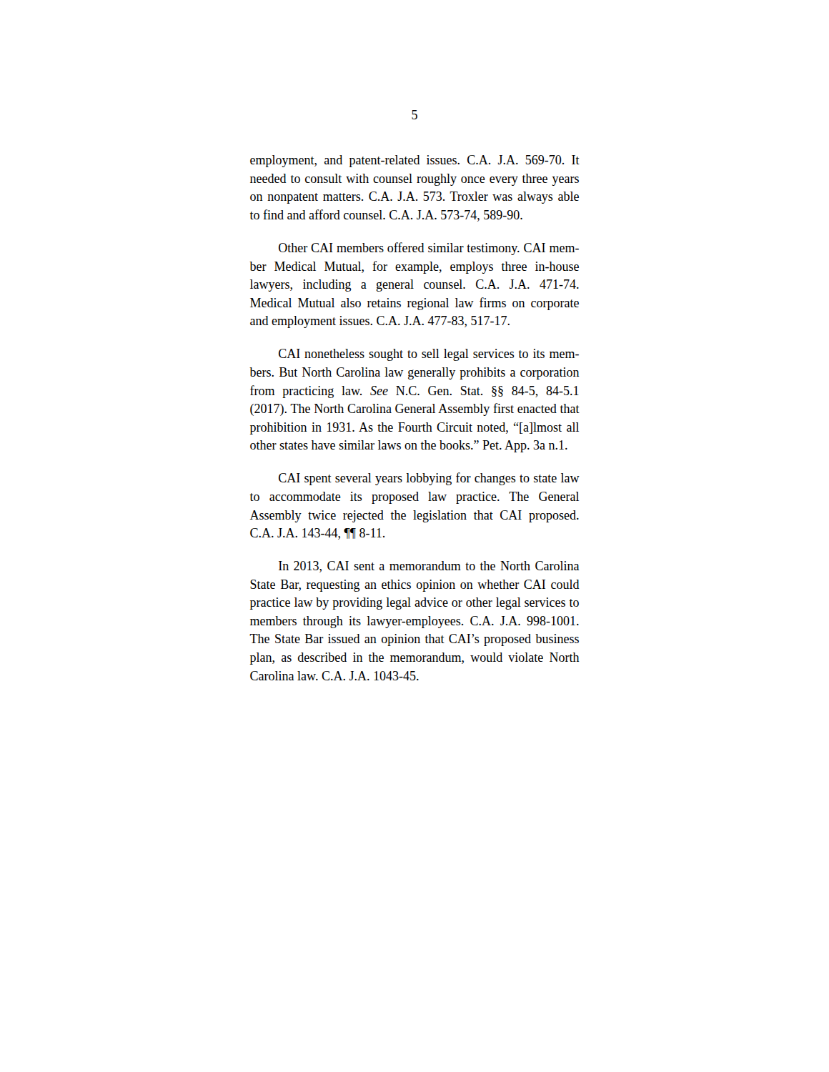5
employment, and patent-related issues. C.A. J.A. 569-70. It needed to consult with counsel roughly once every three years on nonpatent matters. C.A. J.A. 573. Troxler was always able to find and afford counsel. C.A. J.A. 573-74, 589-90.
Other CAI members offered similar testimony. CAI member Medical Mutual, for example, employs three in-house lawyers, including a general counsel. C.A. J.A. 471-74. Medical Mutual also retains regional law firms on corporate and employment issues. C.A. J.A. 477-83, 517-17.
CAI nonetheless sought to sell legal services to its members. But North Carolina law generally prohibits a corporation from practicing law. See N.C. Gen. Stat. §§ 84-5, 84-5.1 (2017). The North Carolina General Assembly first enacted that prohibition in 1931. As the Fourth Circuit noted, “[a]lmost all other states have similar laws on the books.” Pet. App. 3a n.1.
CAI spent several years lobbying for changes to state law to accommodate its proposed law practice. The General Assembly twice rejected the legislation that CAI proposed. C.A. J.A. 143-44, ¶¶ 8-11.
In 2013, CAI sent a memorandum to the North Carolina State Bar, requesting an ethics opinion on whether CAI could practice law by providing legal advice or other legal services to members through its lawyer-employees. C.A. J.A. 998-1001. The State Bar issued an opinion that CAI’s proposed business plan, as described in the memorandum, would violate North Carolina law. C.A. J.A. 1043-45.